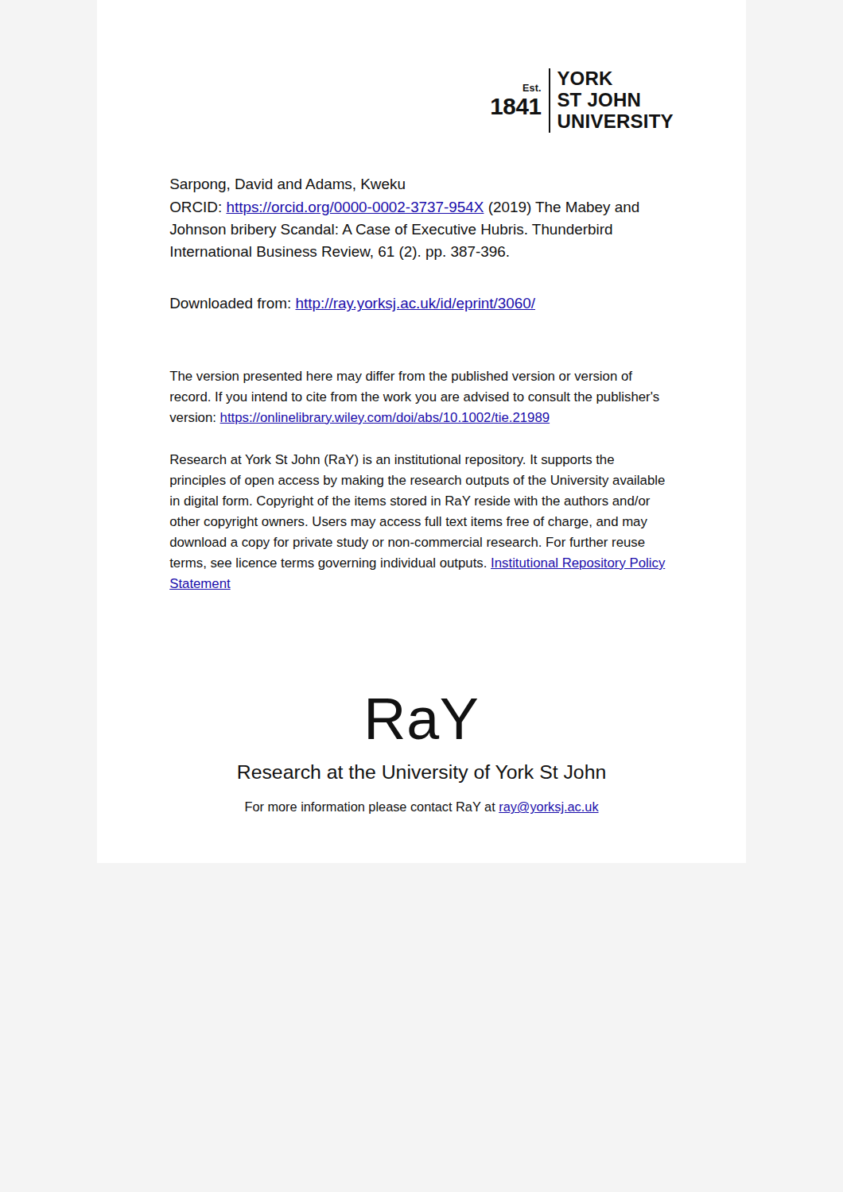Est. 1841
York St John University
Sarpong, David and Adams, Kweku
ORCID: https://orcid.org/0000-0002-3737-954X (2019) The Mabey and Johnson bribery Scandal: A Case of Executive Hubris. Thunderbird International Business Review, 61 (2). pp. 387-396.
Downloaded from: http://ray.yorksj.ac.uk/id/eprint/3060/
The version presented here may differ from the published version or version of record. If you intend to cite from the work you are advised to consult the publisher's version: https://onlinelibrary.wiley.com/doi/abs/10.1002/tie.21989
Research at York St John (RaY) is an institutional repository. It supports the principles of open access by making the research outputs of the University available in digital form. Copyright of the items stored in RaY reside with the authors and/or other copyright owners. Users may access full text items free of charge, and may download a copy for private study or non-commercial research. For further reuse terms, see licence terms governing individual outputs. Institutional Repository Policy Statement
RaY
Research at the University of York St John
For more information please contact RaY at ray@yorksj.ac.uk